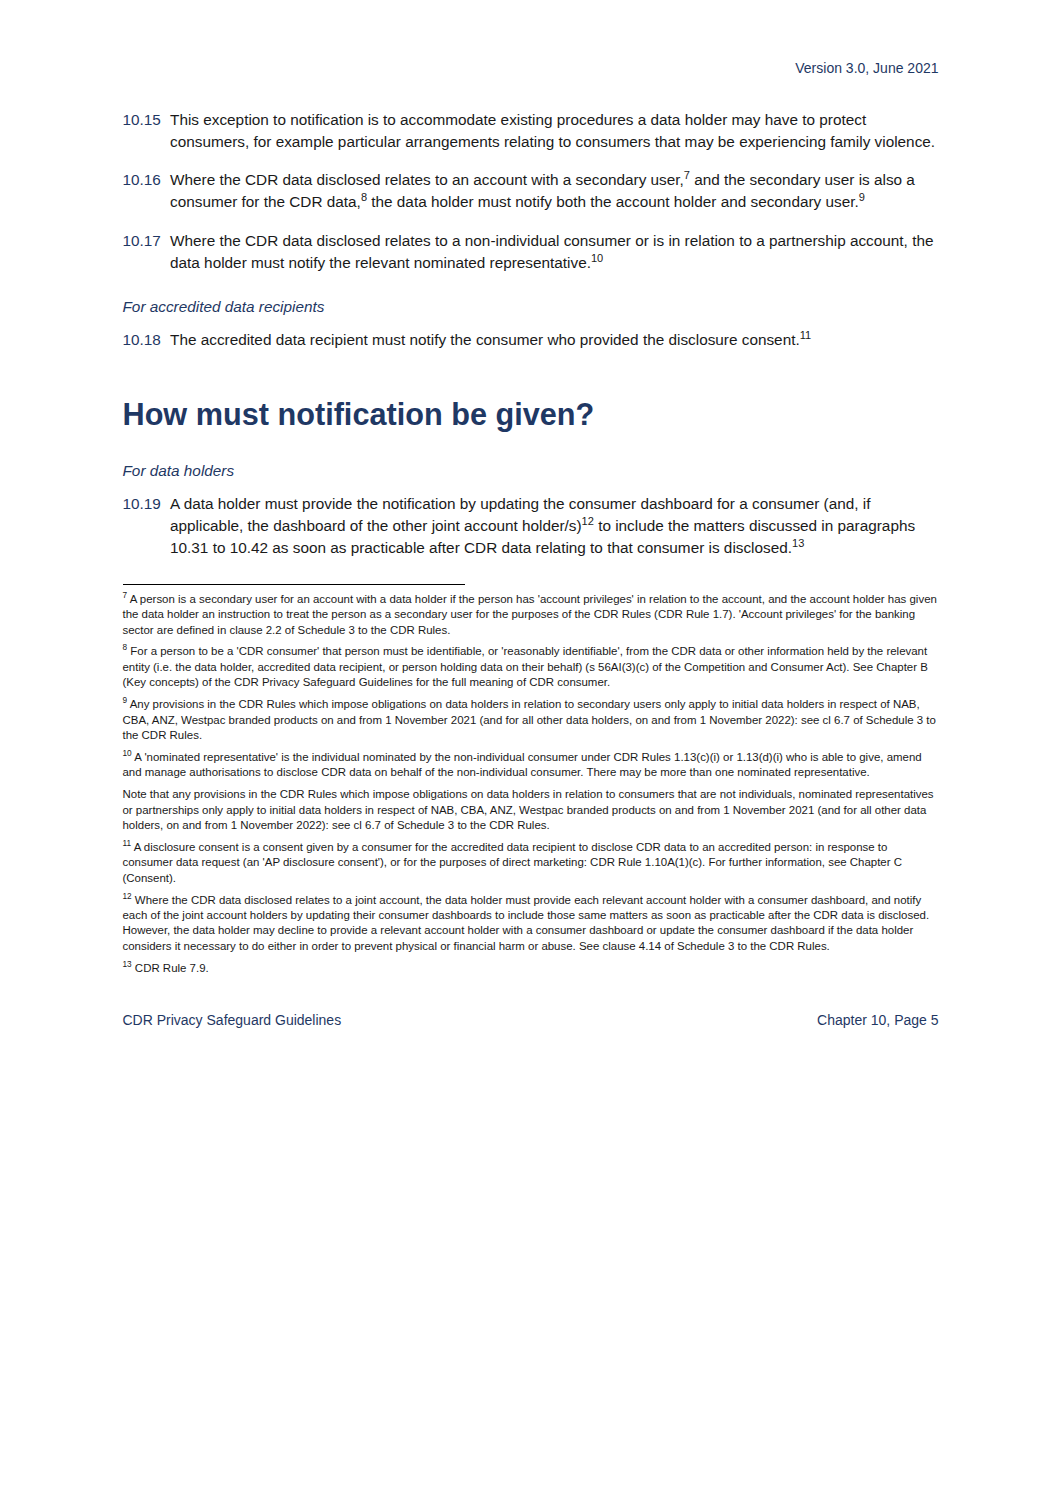Version 3.0, June 2021
10.15 This exception to notification is to accommodate existing procedures a data holder may have to protect consumers, for example particular arrangements relating to consumers that may be experiencing family violence.
10.16 Where the CDR data disclosed relates to an account with a secondary user,7 and the secondary user is also a consumer for the CDR data,8 the data holder must notify both the account holder and secondary user.9
10.17 Where the CDR data disclosed relates to a non-individual consumer or is in relation to a partnership account, the data holder must notify the relevant nominated representative.10
For accredited data recipients
10.18 The accredited data recipient must notify the consumer who provided the disclosure consent.11
How must notification be given?
For data holders
10.19 A data holder must provide the notification by updating the consumer dashboard for a consumer (and, if applicable, the dashboard of the other joint account holder/s)12 to include the matters discussed in paragraphs 10.31 to 10.42 as soon as practicable after CDR data relating to that consumer is disclosed.13
7 A person is a secondary user for an account with a data holder if the person has 'account privileges' in relation to the account, and the account holder has given the data holder an instruction to treat the person as a secondary user for the purposes of the CDR Rules (CDR Rule 1.7). 'Account privileges' for the banking sector are defined in clause 2.2 of Schedule 3 to the CDR Rules.
8 For a person to be a 'CDR consumer' that person must be identifiable, or 'reasonably identifiable', from the CDR data or other information held by the relevant entity (i.e. the data holder, accredited data recipient, or person holding data on their behalf) (s 56AI(3)(c) of the Competition and Consumer Act). See Chapter B (Key concepts) of the CDR Privacy Safeguard Guidelines for the full meaning of CDR consumer.
9 Any provisions in the CDR Rules which impose obligations on data holders in relation to secondary users only apply to initial data holders in respect of NAB, CBA, ANZ, Westpac branded products on and from 1 November 2021 (and for all other data holders, on and from 1 November 2022): see cl 6.7 of Schedule 3 to the CDR Rules.
10 A 'nominated representative' is the individual nominated by the non-individual consumer under CDR Rules 1.13(c)(i) or 1.13(d)(i) who is able to give, amend and manage authorisations to disclose CDR data on behalf of the non-individual consumer. There may be more than one nominated representative.
Note that any provisions in the CDR Rules which impose obligations on data holders in relation to consumers that are not individuals, nominated representatives or partnerships only apply to initial data holders in respect of NAB, CBA, ANZ, Westpac branded products on and from 1 November 2021 (and for all other data holders, on and from 1 November 2022): see cl 6.7 of Schedule 3 to the CDR Rules.
11 A disclosure consent is a consent given by a consumer for the accredited data recipient to disclose CDR data to an accredited person: in response to consumer data request (an 'AP disclosure consent'), or for the purposes of direct marketing: CDR Rule 1.10A(1)(c). For further information, see Chapter C (Consent).
12 Where the CDR data disclosed relates to a joint account, the data holder must provide each relevant account holder with a consumer dashboard, and notify each of the joint account holders by updating their consumer dashboards to include those same matters as soon as practicable after the CDR data is disclosed. However, the data holder may decline to provide a relevant account holder with a consumer dashboard or update the consumer dashboard if the data holder considers it necessary to do either in order to prevent physical or financial harm or abuse. See clause 4.14 of Schedule 3 to the CDR Rules.
13 CDR Rule 7.9.
CDR Privacy Safeguard Guidelines Chapter 10, Page 5